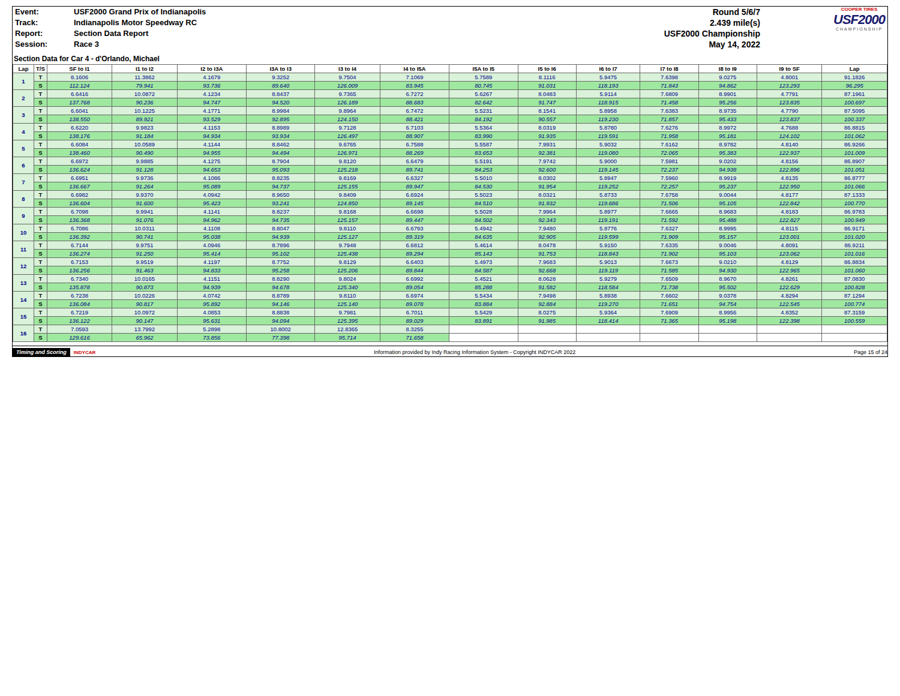| Event: | USF2000 Grand Prix of Indianapolis | Round 5/6/7 | COOPER TIRES USF2000 CHAMPIONSHIP |
| Track: | Indianapolis Motor Speedway RC | 2.439 mile(s) |
| Report: | Section Data Report | USF2000 Championship |
| Session: | Race 3 | May 14, 2022 |
Section Data for Car 4 - d'Orlando, Michael
| Lap | T/S | SF to I1 | I1 to I2 | I2 to I3A | I3A to I3 | I3 to I4 | I4 to I5A | I5A to I5 | I5 to I6 | I6 to I7 | I7 to I8 | I8 to I9 | I9 to SF | Lap |
| --- | --- | --- | --- | --- | --- | --- | --- | --- | --- | --- | --- | --- | --- | --- |
| 1 | T | 8.1606 | 11.3862 | 4.1679 | 9.3252 | 9.7504 | 7.1069 | 5.7589 | 8.1116 | 5.9475 | 7.6398 | 9.0275 | 4.8001 | 91.1826 |
| S | 112.124 | 79.941 | 93.736 | 89.640 | 126.009 | 83.945 | 80.745 | 91.031 | 118.193 | 71.843 | 94.862 | 123.293 | 96.295 |
| 2 | T | 6.6416 | 10.0872 | 4.1234 | 8.8437 | 9.7365 | 6.7272 | 5.6267 | 8.0483 | 5.9114 | 7.6809 | 8.9901 | 4.7791 | 87.1961 |
| S | 137.768 | 90.236 | 94.747 | 94.520 | 126.189 | 88.683 | 82.642 | 91.747 | 118.915 | 71.458 | 95.256 | 123.835 | 100.697 |
| 3 | T | 6.6041 | 10.1225 | 4.1771 | 8.9984 | 9.8964 | 6.7472 | 5.5231 | 8.1541 | 5.8958 | 7.6383 | 8.9735 | 4.7790 | 87.5095 |
| S | 138.550 | 89.921 | 93.529 | 92.895 | 124.150 | 88.421 | 84.192 | 90.557 | 119.230 | 71.857 | 95.433 | 123.837 | 100.337 |
| 4 | T | 6.6220 | 9.9823 | 4.1153 | 8.8989 | 9.7128 | 6.7103 | 5.5364 | 8.0319 | 5.8780 | 7.6276 | 8.9972 | 4.7688 | 86.8815 |
| S | 138.176 | 91.184 | 94.934 | 93.934 | 126.497 | 88.907 | 83.990 | 91.935 | 119.591 | 71.958 | 95.181 | 124.102 | 101.062 |
| 5 | T | 6.6084 | 10.0589 | 4.1144 | 8.8462 | 9.6765 | 6.7588 | 5.5587 | 7.9931 | 5.9032 | 7.6162 | 8.9782 | 4.8140 | 86.9266 |
| S | 138.460 | 90.490 | 94.955 | 94.494 | 126.971 | 88.269 | 83.653 | 92.381 | 119.080 | 72.065 | 95.383 | 122.937 | 101.009 |
| 6 | T | 6.6972 | 9.9885 | 4.1275 | 8.7904 | 9.8120 | 6.6479 | 5.5191 | 7.9742 | 5.9000 | 7.5981 | 9.0202 | 4.8156 | 86.8907 |
| S | 136.624 | 91.128 | 94.653 | 95.093 | 125.218 | 89.741 | 84.253 | 92.600 | 119.145 | 72.237 | 94.938 | 122.896 | 101.051 |
| 7 | T | 6.6951 | 9.9736 | 4.1086 | 8.8235 | 9.8169 | 6.6327 | 5.5010 | 8.0302 | 5.8947 | 7.5960 | 8.9919 | 4.8135 | 86.8777 |
| S | 136.667 | 91.264 | 95.089 | 94.737 | 125.155 | 89.947 | 84.530 | 91.954 | 119.252 | 72.257 | 95.237 | 122.950 | 101.066 |
| 8 | T | 6.6982 | 9.9370 | 4.0942 | 8.9650 | 9.8409 | 6.6924 | 5.5023 | 8.0321 | 5.8733 | 7.6758 | 9.0044 | 4.8177 | 87.1333 |
| S | 136.604 | 91.600 | 95.423 | 93.241 | 124.850 | 89.145 | 84.510 | 91.932 | 119.686 | 71.506 | 95.105 | 122.842 | 100.770 |
| 9 | T | 6.7098 | 9.9941 | 4.1141 | 8.8237 | 9.8168 | 6.6698 | 5.5028 | 7.9964 | 5.8977 | 7.6665 | 8.9683 | 4.8183 | 86.9783 |
| S | 136.368 | 91.076 | 94.962 | 94.735 | 125.157 | 89.447 | 84.502 | 92.343 | 119.191 | 71.592 | 95.488 | 122.827 | 100.949 |
| 10 | T | 6.7086 | 10.0311 | 4.1108 | 8.8047 | 9.8110 | 6.6793 | 5.4942 | 7.9480 | 5.8776 | 7.6327 | 8.9995 | 4.8115 | 86.9171 |
| S | 136.392 | 90.741 | 95.038 | 94.939 | 125.127 | 89.319 | 84.635 | 92.905 | 119.599 | 71.909 | 95.157 | 123.001 | 101.020 |
| 11 | T | 6.7144 | 9.9751 | 4.0946 | 8.7896 | 9.7948 | 6.6812 | 5.4614 | 8.0478 | 5.9150 | 7.6335 | 9.0046 | 4.8091 | 86.9211 |
| S | 136.274 | 91.250 | 95.414 | 95.102 | 125.438 | 89.294 | 85.143 | 91.753 | 118.843 | 71.902 | 95.103 | 123.062 | 101.016 |
| 12 | T | 6.7153 | 9.9519 | 4.1197 | 8.7752 | 9.8129 | 6.6403 | 5.4973 | 7.9683 | 5.9013 | 7.6673 | 9.0210 | 4.8129 | 86.8834 |
| S | 136.256 | 91.463 | 94.833 | 95.258 | 125.206 | 89.844 | 84.587 | 92.668 | 119.119 | 71.585 | 94.930 | 122.965 | 101.060 |
| 13 | T | 6.7340 | 10.0165 | 4.1151 | 8.8290 | 9.8024 | 6.6992 | 5.4521 | 8.0628 | 5.9279 | 7.6509 | 8.9670 | 4.8261 | 87.0830 |
| S | 135.878 | 90.873 | 94.939 | 94.678 | 125.340 | 89.054 | 85.288 | 91.582 | 118.584 | 71.738 | 95.502 | 122.629 | 100.828 |
| 14 | T | 6.7238 | 10.0226 | 4.0742 | 8.8789 | 9.8110 | 6.6974 | 5.5434 | 7.9498 | 5.8938 | 7.6602 | 9.0378 | 4.8294 | 87.1294 |
| S | 136.084 | 90.817 | 95.892 | 94.146 | 125.140 | 89.078 | 83.884 | 92.884 | 119.270 | 71.651 | 94.754 | 122.545 | 100.774 |
| 15 | T | 6.7219 | 10.0972 | 4.0853 | 8.8838 | 9.7981 | 6.7011 | 5.5429 | 8.0275 | 5.9364 | 7.6909 | 8.9956 | 4.8352 | 87.3159 |
| S | 136.122 | 90.147 | 95.631 | 94.094 | 125.395 | 89.029 | 83.891 | 91.985 | 118.414 | 71.365 | 95.198 | 122.398 | 100.559 |
| 16 | T | 7.0593 | 13.7992 | 5.2898 | 10.8002 | 12.8365 | 8.3255 | | | | | | | |
| S | 129.616 | 65.962 | 73.856 | 77.398 | 95.714 | 71.658 | | | | | | | |
Timing and Scoring INDYCAR
Information provided by Indy Racing Information System - Copyright INDYCAR 2022
Page 15 of 24